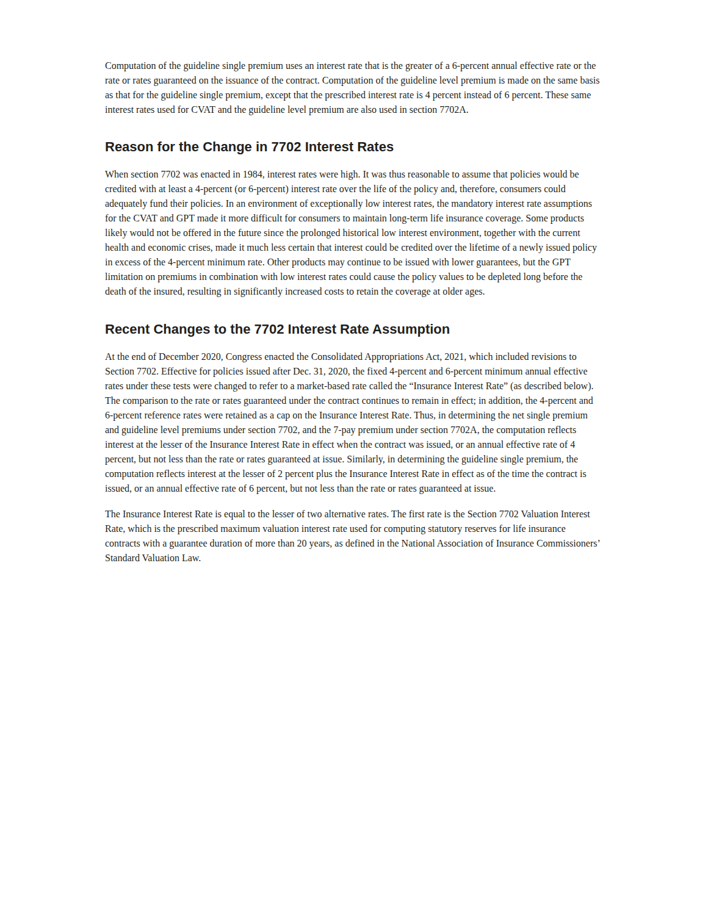Computation of the guideline single premium uses an interest rate that is the greater of a 6-percent annual effective rate or the rate or rates guaranteed on the issuance of the contract. Computation of the guideline level premium is made on the same basis as that for the guideline single premium, except that the prescribed interest rate is 4 percent instead of 6 percent. These same interest rates used for CVAT and the guideline level premium are also used in section 7702A.
Reason for the Change in 7702 Interest Rates
When section 7702 was enacted in 1984, interest rates were high. It was thus reasonable to assume that policies would be credited with at least a 4-percent (or 6-percent) interest rate over the life of the policy and, therefore, consumers could adequately fund their policies. In an environment of exceptionally low interest rates, the mandatory interest rate assumptions for the CVAT and GPT made it more difficult for consumers to maintain long-term life insurance coverage. Some products likely would not be offered in the future since the prolonged historical low interest environment, together with the current health and economic crises, made it much less certain that interest could be credited over the lifetime of a newly issued policy in excess of the 4-percent minimum rate. Other products may continue to be issued with lower guarantees, but the GPT limitation on premiums in combination with low interest rates could cause the policy values to be depleted long before the death of the insured, resulting in significantly increased costs to retain the coverage at older ages.
Recent Changes to the 7702 Interest Rate Assumption
At the end of December 2020, Congress enacted the Consolidated Appropriations Act, 2021, which included revisions to Section 7702. Effective for policies issued after Dec. 31, 2020, the fixed 4-percent and 6-percent minimum annual effective rates under these tests were changed to refer to a market-based rate called the “Insurance Interest Rate” (as described below). The comparison to the rate or rates guaranteed under the contract continues to remain in effect; in addition, the 4-percent and 6-percent reference rates were retained as a cap on the Insurance Interest Rate. Thus, in determining the net single premium and guideline level premiums under section 7702, and the 7-pay premium under section 7702A, the computation reflects interest at the lesser of the Insurance Interest Rate in effect when the contract was issued, or an annual effective rate of 4 percent, but not less than the rate or rates guaranteed at issue. Similarly, in determining the guideline single premium, the computation reflects interest at the lesser of 2 percent plus the Insurance Interest Rate in effect as of the time the contract is issued, or an annual effective rate of 6 percent, but not less than the rate or rates guaranteed at issue.
The Insurance Interest Rate is equal to the lesser of two alternative rates. The first rate is the Section 7702 Valuation Interest Rate, which is the prescribed maximum valuation interest rate used for computing statutory reserves for life insurance contracts with a guarantee duration of more than 20 years, as defined in the National Association of Insurance Commissioners’ Standard Valuation Law.